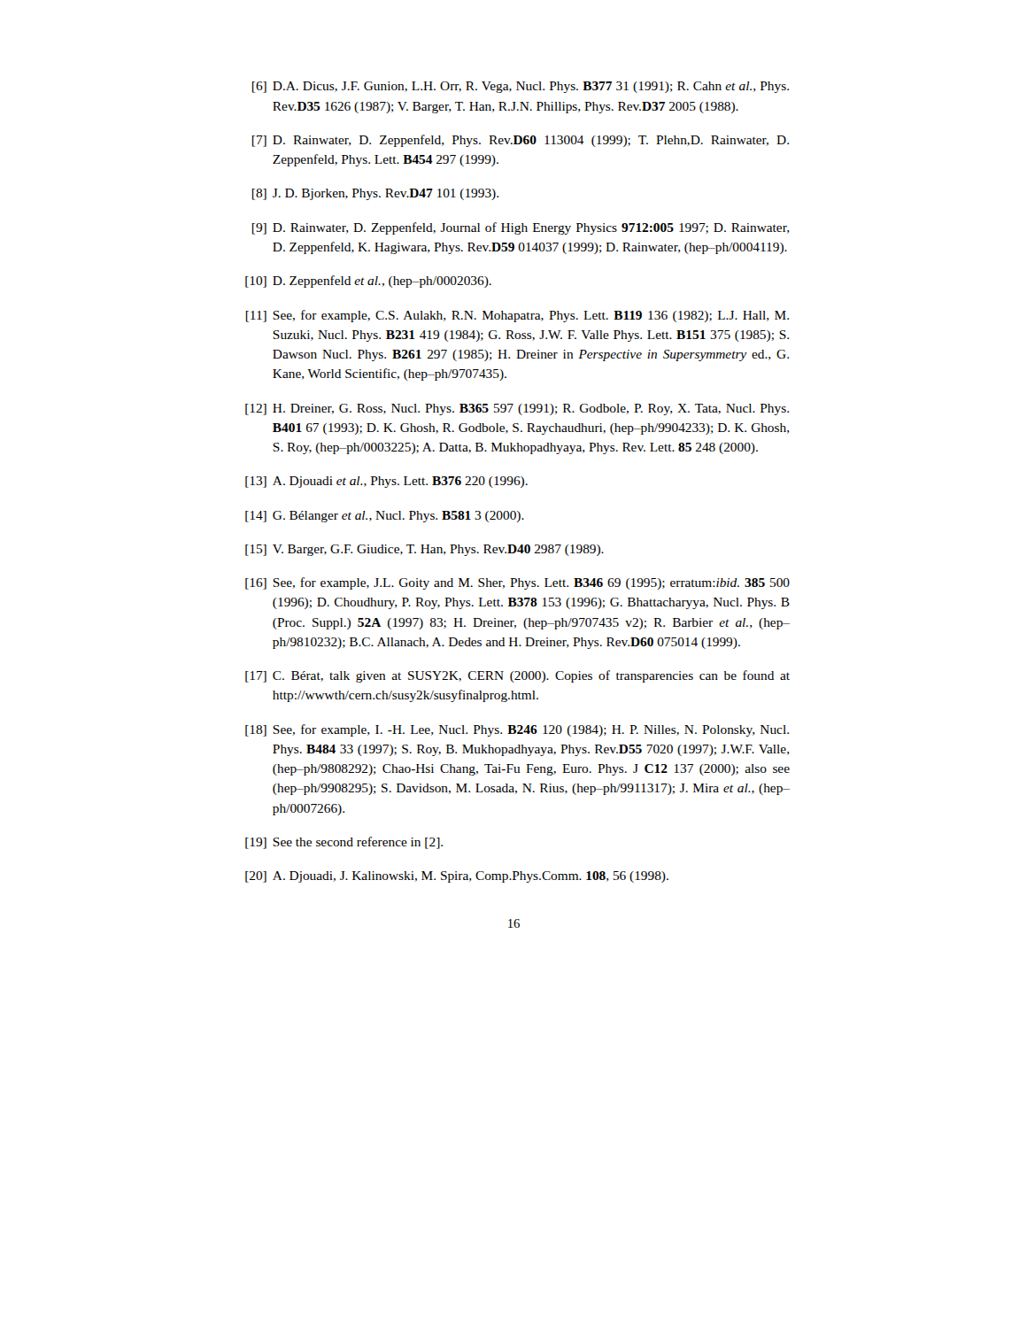[6] D.A. Dicus, J.F. Gunion, L.H. Orr, R. Vega, Nucl. Phys. B377 31 (1991); R. Cahn et al., Phys. Rev.D35 1626 (1987); V. Barger, T. Han, R.J.N. Phillips, Phys. Rev.D37 2005 (1988).
[7] D. Rainwater, D. Zeppenfeld, Phys. Rev.D60 113004 (1999); T. Plehn,D. Rainwater, D. Zeppenfeld, Phys. Lett. B454 297 (1999).
[8] J. D. Bjorken, Phys. Rev.D47 101 (1993).
[9] D. Rainwater, D. Zeppenfeld, Journal of High Energy Physics 9712:005 1997; D. Rainwater, D. Zeppenfeld, K. Hagiwara, Phys. Rev.D59 014037 (1999); D. Rainwater, (hep–ph/0004119).
[10] D. Zeppenfeld et al., (hep–ph/0002036).
[11] See, for example, C.S. Aulakh, R.N. Mohapatra, Phys. Lett. B119 136 (1982); L.J. Hall, M. Suzuki, Nucl. Phys. B231 419 (1984); G. Ross, J.W. F. Valle Phys. Lett. B151 375 (1985); S. Dawson Nucl. Phys. B261 297 (1985); H. Dreiner in Perspective in Supersymmetry ed., G. Kane, World Scientific, (hep–ph/9707435).
[12] H. Dreiner, G. Ross, Nucl. Phys. B365 597 (1991); R. Godbole, P. Roy, X. Tata, Nucl. Phys. B401 67 (1993); D. K. Ghosh, R. Godbole, S. Raychaudhuri, (hep–ph/9904233); D. K. Ghosh, S. Roy, (hep–ph/0003225); A. Datta, B. Mukhopadhyaya, Phys. Rev. Lett. 85 248 (2000).
[13] A. Djouadi et al., Phys. Lett. B376 220 (1996).
[14] G. Bélanger et al., Nucl. Phys. B581 3 (2000).
[15] V. Barger, G.F. Giudice, T. Han, Phys. Rev.D40 2987 (1989).
[16] See, for example, J.L. Goity and M. Sher, Phys. Lett. B346 69 (1995); erratum:ibid. 385 500 (1996); D. Choudhury, P. Roy, Phys. Lett. B378 153 (1996); G. Bhattacharyya, Nucl. Phys. B (Proc. Suppl.) 52A (1997) 83; H. Dreiner, (hep–ph/9707435 v2); R. Barbier et al., (hep–ph/9810232); B.C. Allanach, A. Dedes and H. Dreiner, Phys. Rev.D60 075014 (1999).
[17] C. Bérat, talk given at SUSY2K, CERN (2000). Copies of transparencies can be found at http://wwwth/cern.ch/susy2k/susyfinalprog.html.
[18] See, for example, I. -H. Lee, Nucl. Phys. B246 120 (1984); H. P. Nilles, N. Polonsky, Nucl. Phys. B484 33 (1997); S. Roy, B. Mukhopadhyaya, Phys. Rev.D55 7020 (1997); J.W.F. Valle, (hep–ph/9808292); Chao-Hsi Chang, Tai-Fu Feng, Euro. Phys. J C12 137 (2000); also see (hep–ph/9908295); S. Davidson, M. Losada, N. Rius, (hep–ph/9911317); J. Mira et al., (hep–ph/0007266).
[19] See the second reference in [2].
[20] A. Djouadi, J. Kalinowski, M. Spira, Comp.Phys.Comm. 108, 56 (1998).
16